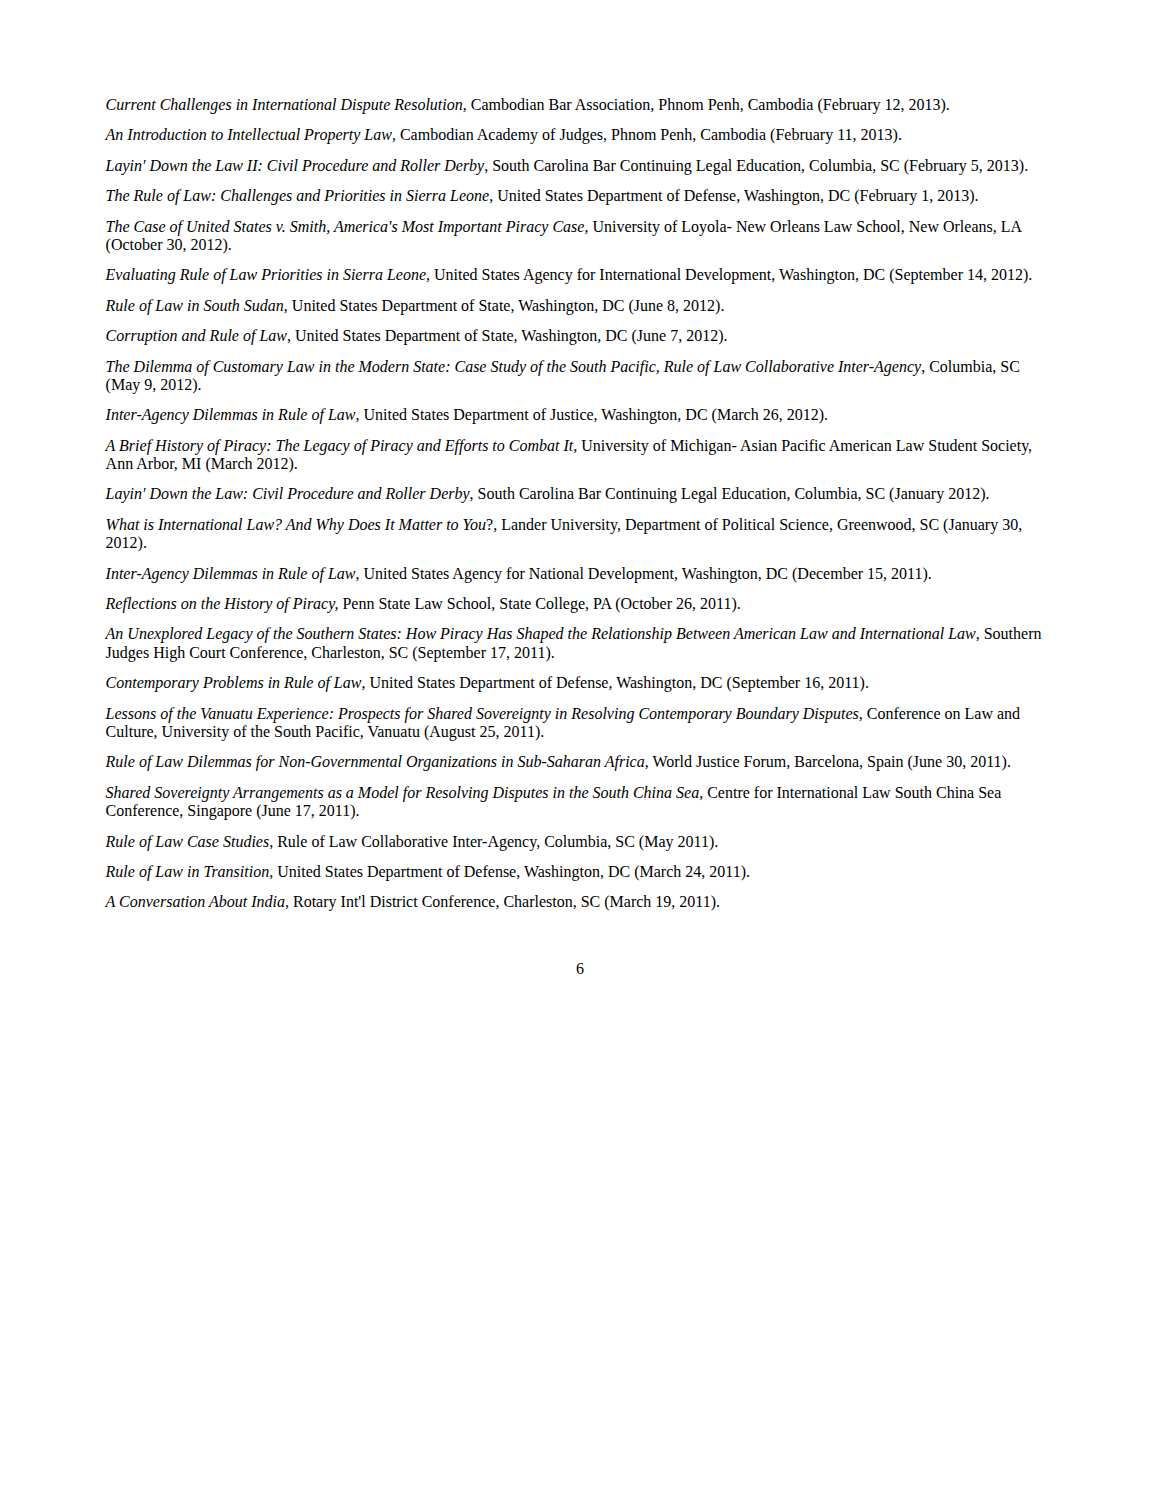Current Challenges in International Dispute Resolution, Cambodian Bar Association, Phnom Penh, Cambodia (February 12, 2013).
An Introduction to Intellectual Property Law, Cambodian Academy of Judges, Phnom Penh, Cambodia (February 11, 2013).
Layin' Down the Law II: Civil Procedure and Roller Derby, South Carolina Bar Continuing Legal Education, Columbia, SC (February 5, 2013).
The Rule of Law: Challenges and Priorities in Sierra Leone, United States Department of Defense, Washington, DC (February 1, 2013).
The Case of United States v. Smith, America's Most Important Piracy Case, University of Loyola- New Orleans Law School, New Orleans, LA (October 30, 2012).
Evaluating Rule of Law Priorities in Sierra Leone, United States Agency for International Development, Washington, DC (September 14, 2012).
Rule of Law in South Sudan, United States Department of State, Washington, DC (June 8, 2012).
Corruption and Rule of Law, United States Department of State, Washington, DC (June 7, 2012).
The Dilemma of Customary Law in the Modern State: Case Study of the South Pacific, Rule of Law Collaborative Inter-Agency, Columbia, SC (May 9, 2012).
Inter-Agency Dilemmas in Rule of Law, United States Department of Justice, Washington, DC (March 26, 2012).
A Brief History of Piracy: The Legacy of Piracy and Efforts to Combat It, University of Michigan- Asian Pacific American Law Student Society, Ann Arbor, MI (March 2012).
Layin' Down the Law: Civil Procedure and Roller Derby, South Carolina Bar Continuing Legal Education, Columbia, SC (January 2012).
What is International Law? And Why Does It Matter to You?, Lander University, Department of Political Science, Greenwood, SC (January 30, 2012).
Inter-Agency Dilemmas in Rule of Law, United States Agency for National Development, Washington, DC (December 15, 2011).
Reflections on the History of Piracy, Penn State Law School, State College, PA (October 26, 2011).
An Unexplored Legacy of the Southern States: How Piracy Has Shaped the Relationship Between American Law and International Law, Southern Judges High Court Conference, Charleston, SC (September 17, 2011).
Contemporary Problems in Rule of Law, United States Department of Defense, Washington, DC (September 16, 2011).
Lessons of the Vanuatu Experience: Prospects for Shared Sovereignty in Resolving Contemporary Boundary Disputes, Conference on Law and Culture, University of the South Pacific, Vanuatu (August 25, 2011).
Rule of Law Dilemmas for Non-Governmental Organizations in Sub-Saharan Africa, World Justice Forum, Barcelona, Spain (June 30, 2011).
Shared Sovereignty Arrangements as a Model for Resolving Disputes in the South China Sea, Centre for International Law South China Sea Conference, Singapore (June 17, 2011).
Rule of Law Case Studies, Rule of Law Collaborative Inter-Agency, Columbia, SC (May 2011).
Rule of Law in Transition, United States Department of Defense, Washington, DC (March 24, 2011).
A Conversation About India, Rotary Int'l District Conference, Charleston, SC (March 19, 2011).
6